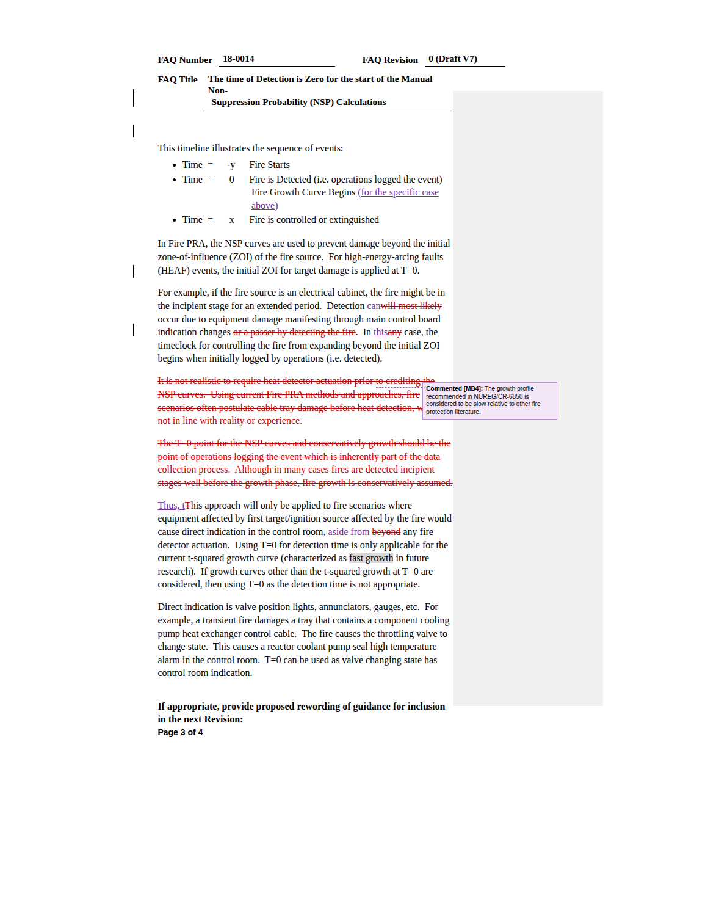FAQ Number 18-0014 FAQ Revision 0 (Draft V7)
FAQ Title The time of Detection is Zero for the start of the Manual Non- Suppression Probability (NSP) Calculations
This timeline illustrates the sequence of events:
Time = -y Fire Starts
Time = 0 Fire is Detected (i.e. operations logged the event) Fire Growth Curve Begins (for the specific case above)
Time = x Fire is controlled or extinguished
In Fire PRA, the NSP curves are used to prevent damage beyond the initial zone-of-influence (ZOI) of the fire source. For high-energy-arcing faults (HEAF) events, the initial ZOI for target damage is applied at T=0.
For example, if the fire source is an electrical cabinet, the fire might be in the incipient stage for an extended period. Detection canwill most likely occur due to equipment damage manifesting through main control board indication changes or a passer by detecting the fire. In thisany case, the timeclock for controlling the fire from expanding beyond the initial ZOI begins when initially logged by operations (i.e. detected).
It is not realistic to require heat detector actuation prior to crediting the NSP curves. Using current Fire PRA methods and approaches, fire scenarios often postulate cable tray damage before heat detection, which is not in line with reality or experience.
The T=0 point for the NSP curves and conservatively growth should be the point of operations logging the event which is inherently part of the data collection process. Although in many cases fires are detected incipient stages well before the growth phase, fire growth is conservatively assumed.
Thus, tThis approach will only be applied to fire scenarios where equipment affected by first target/ignition source affected by the fire would cause direct indication in the control room, aside from beyond any fire detector actuation. Using T=0 for detection time is only applicable for the current t-squared growth curve (characterized as fast growth in future research). If growth curves other than the t-squared growth at T=0 are considered, then using T=0 as the detection time is not appropriate.
Direct indication is valve position lights, annunciators, gauges, etc. For example, a transient fire damages a tray that contains a component cooling pump heat exchanger control cable. The fire causes the throttling valve to change state. This causes a reactor coolant pump seal high temperature alarm in the control room. T=0 can be used as valve changing state has control room indication.
If appropriate, provide proposed rewording of guidance for inclusion in the next Revision:
Commented [MB4]: The growth profile recommended in NUREG/CR-6850 is considered to be slow relative to other fire protection literature.
Page 3 of 4